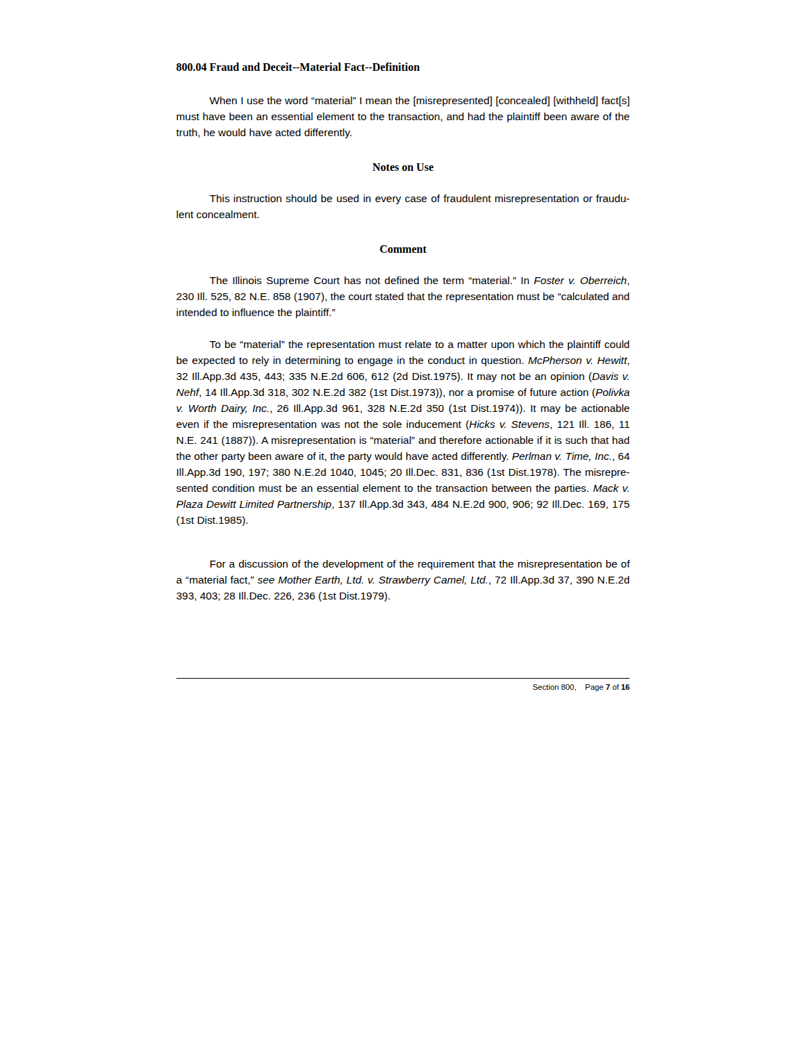800.04 Fraud and Deceit--Material Fact--Definition
When I use the word “material” I mean the [misrepresented] [concealed] [withheld] fact[s] must have been an essential element to the transaction, and had the plaintiff been aware of the truth, he would have acted differently.
Notes on Use
This instruction should be used in every case of fraudulent misrepresentation or fraudulent concealment.
Comment
The Illinois Supreme Court has not defined the term “material.” In Foster v. Oberreich, 230 Ill. 525, 82 N.E. 858 (1907), the court stated that the representation must be “calculated and intended to influence the plaintiff.”
To be “material” the representation must relate to a matter upon which the plaintiff could be expected to rely in determining to engage in the conduct in question. McPherson v. Hewitt, 32 Ill.App.3d 435, 443; 335 N.E.2d 606, 612 (2d Dist.1975). It may not be an opinion (Davis v. Nehf, 14 Ill.App.3d 318, 302 N.E.2d 382 (1st Dist.1973)), nor a promise of future action (Polivka v. Worth Dairy, Inc., 26 Ill.App.3d 961, 328 N.E.2d 350 (1st Dist.1974)). It may be actionable even if the misrepresentation was not the sole inducement (Hicks v. Stevens, 121 Ill. 186, 11 N.E. 241 (1887)). A misrepresentation is “material” and therefore actionable if it is such that had the other party been aware of it, the party would have acted differently. Perlman v. Time, Inc., 64 Ill.App.3d 190, 197; 380 N.E.2d 1040, 1045; 20 Ill.Dec. 831, 836 (1st Dist.1978). The misrepresented condition must be an essential element to the transaction between the parties. Mack v. Plaza Dewitt Limited Partnership, 137 Ill.App.3d 343, 484 N.E.2d 900, 906; 92 Ill.Dec. 169, 175 (1st Dist.1985).
For a discussion of the development of the requirement that the misrepresentation be of a “material fact,” see Mother Earth, Ltd. v. Strawberry Camel, Ltd., 72 Ill.App.3d 37, 390 N.E.2d 393, 403; 28 Ill.Dec. 226, 236 (1st Dist.1979).
Section 800, Page 7 of 16